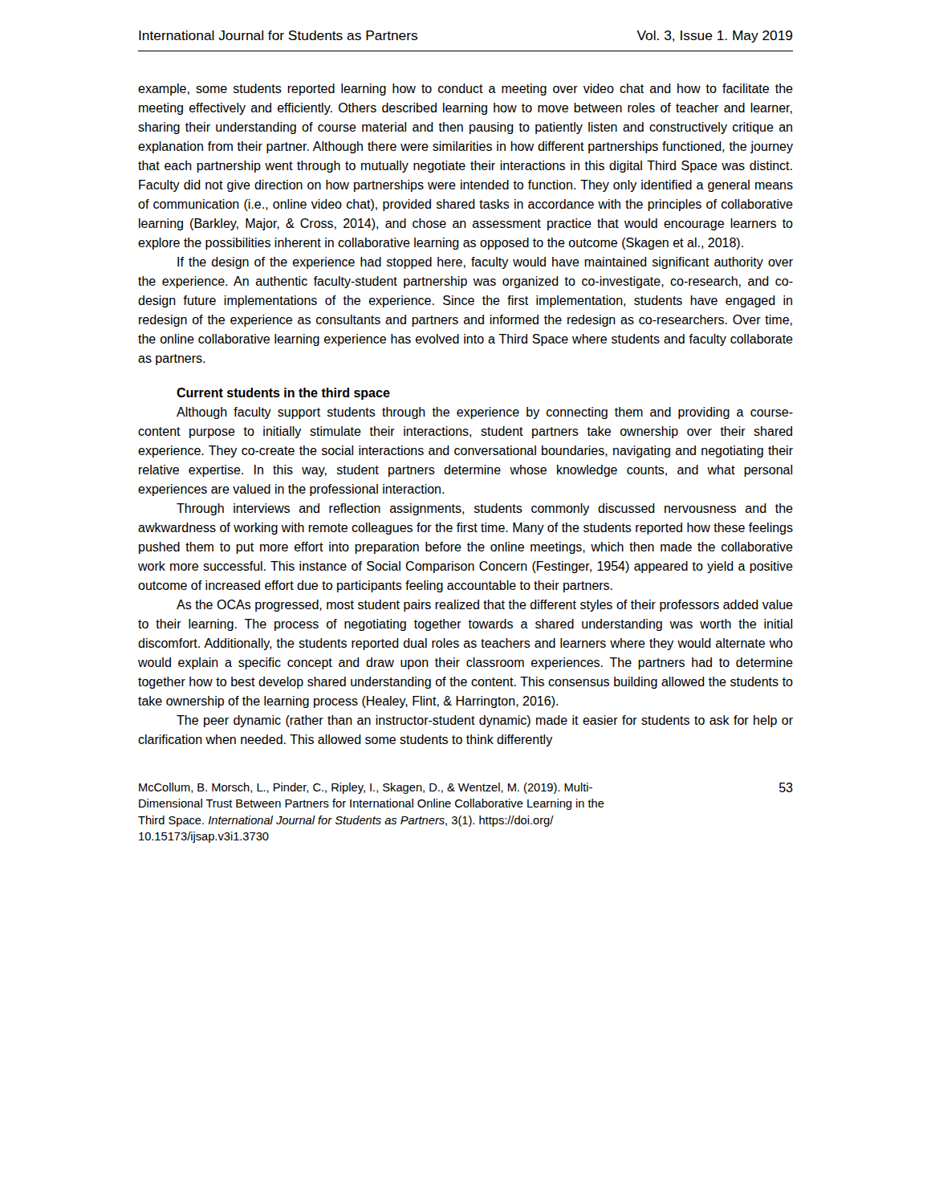International Journal for Students as Partners
Vol. 3, Issue 1. May 2019
example, some students reported learning how to conduct a meeting over video chat and how to facilitate the meeting effectively and efficiently. Others described learning how to move between roles of teacher and learner, sharing their understanding of course material and then pausing to patiently listen and constructively critique an explanation from their partner. Although there were similarities in how different partnerships functioned, the journey that each partnership went through to mutually negotiate their interactions in this digital Third Space was distinct. Faculty did not give direction on how partnerships were intended to function. They only identified a general means of communication (i.e., online video chat), provided shared tasks in accordance with the principles of collaborative learning (Barkley, Major, & Cross, 2014), and chose an assessment practice that would encourage learners to explore the possibilities inherent in collaborative learning as opposed to the outcome (Skagen et al., 2018).
If the design of the experience had stopped here, faculty would have maintained significant authority over the experience. An authentic faculty-student partnership was organized to co-investigate, co-research, and co-design future implementations of the experience. Since the first implementation, students have engaged in redesign of the experience as consultants and partners and informed the redesign as co-researchers. Over time, the online collaborative learning experience has evolved into a Third Space where students and faculty collaborate as partners.
Current students in the third space
Although faculty support students through the experience by connecting them and providing a course-content purpose to initially stimulate their interactions, student partners take ownership over their shared experience. They co-create the social interactions and conversational boundaries, navigating and negotiating their relative expertise. In this way, student partners determine whose knowledge counts, and what personal experiences are valued in the professional interaction.
Through interviews and reflection assignments, students commonly discussed nervousness and the awkwardness of working with remote colleagues for the first time. Many of the students reported how these feelings pushed them to put more effort into preparation before the online meetings, which then made the collaborative work more successful. This instance of Social Comparison Concern (Festinger, 1954) appeared to yield a positive outcome of increased effort due to participants feeling accountable to their partners.
As the OCAs progressed, most student pairs realized that the different styles of their professors added value to their learning. The process of negotiating together towards a shared understanding was worth the initial discomfort. Additionally, the students reported dual roles as teachers and learners where they would alternate who would explain a specific concept and draw upon their classroom experiences. The partners had to determine together how to best develop shared understanding of the content. This consensus building allowed the students to take ownership of the learning process (Healey, Flint, & Harrington, 2016).
The peer dynamic (rather than an instructor-student dynamic) made it easier for students to ask for help or clarification when needed. This allowed some students to think differently
53
McCollum, B. Morsch, L., Pinder, C., Ripley, I., Skagen, D., & Wentzel, M. (2019). Multi-Dimensional Trust Between Partners for International Online Collaborative Learning in the Third Space. International Journal for Students as Partners, 3(1). https://doi.org/ 10.15173/ijsap.v3i1.3730